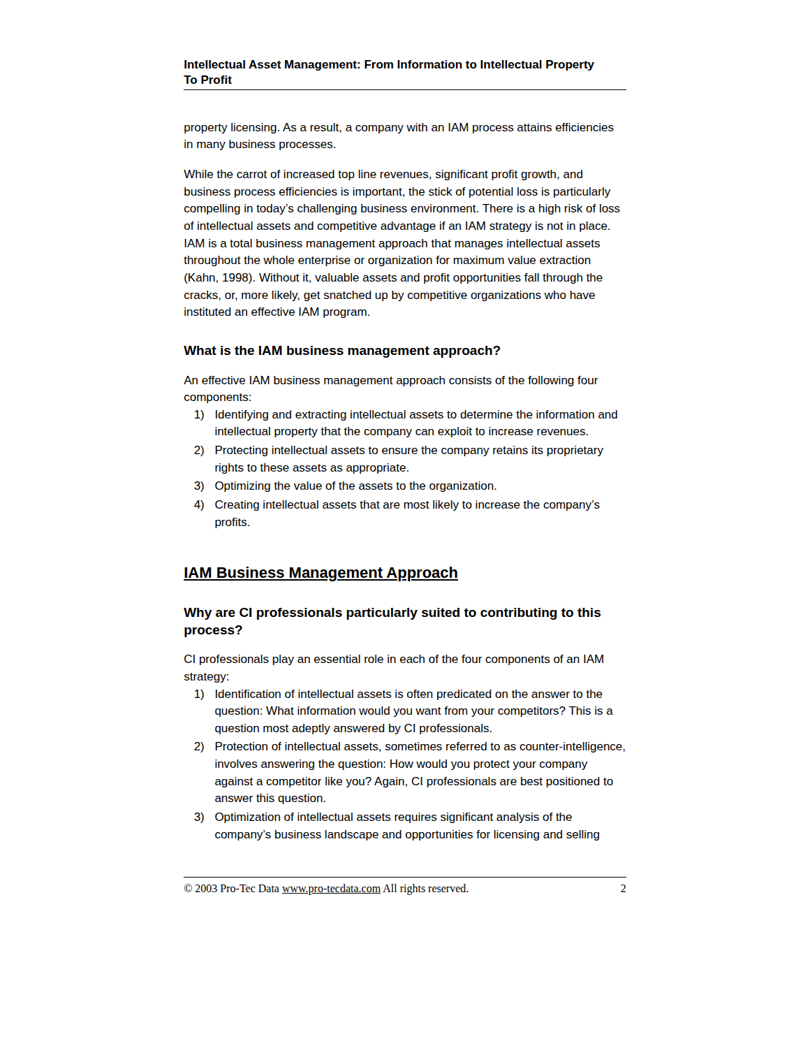Intellectual Asset Management: From Information to Intellectual Property
To Profit
property licensing. As a result, a company with an IAM process attains efficiencies in many business processes.
While the carrot of increased top line revenues, significant profit growth, and business process efficiencies is important, the stick of potential loss is particularly compelling in today’s challenging business environment. There is a high risk of loss of intellectual assets and competitive advantage if an IAM strategy is not in place. IAM is a total business management approach that manages intellectual assets throughout the whole enterprise or organization for maximum value extraction (Kahn, 1998). Without it, valuable assets and profit opportunities fall through the cracks, or, more likely, get snatched up by competitive organizations who have instituted an effective IAM program.
What is the IAM business management approach?
An effective IAM business management approach consists of the following four components:
Identifying and extracting intellectual assets to determine the information and intellectual property that the company can exploit to increase revenues.
Protecting intellectual assets to ensure the company retains its proprietary rights to these assets as appropriate.
Optimizing the value of the assets to the organization.
Creating intellectual assets that are most likely to increase the company’s profits.
IAM Business Management Approach
Why are CI professionals particularly suited to contributing to this process?
CI professionals play an essential role in each of the four components of an IAM strategy:
Identification of intellectual assets is often predicated on the answer to the question: What information would you want from your competitors? This is a question most adeptly answered by CI professionals.
Protection of intellectual assets, sometimes referred to as counter-intelligence, involves answering the question: How would you protect your company against a competitor like you? Again, CI professionals are best positioned to answer this question.
Optimization of intellectual assets requires significant analysis of the company’s business landscape and opportunities for licensing and selling
© 2003 Pro-Tec Data www.pro-tecdata.com All rights reserved. 2